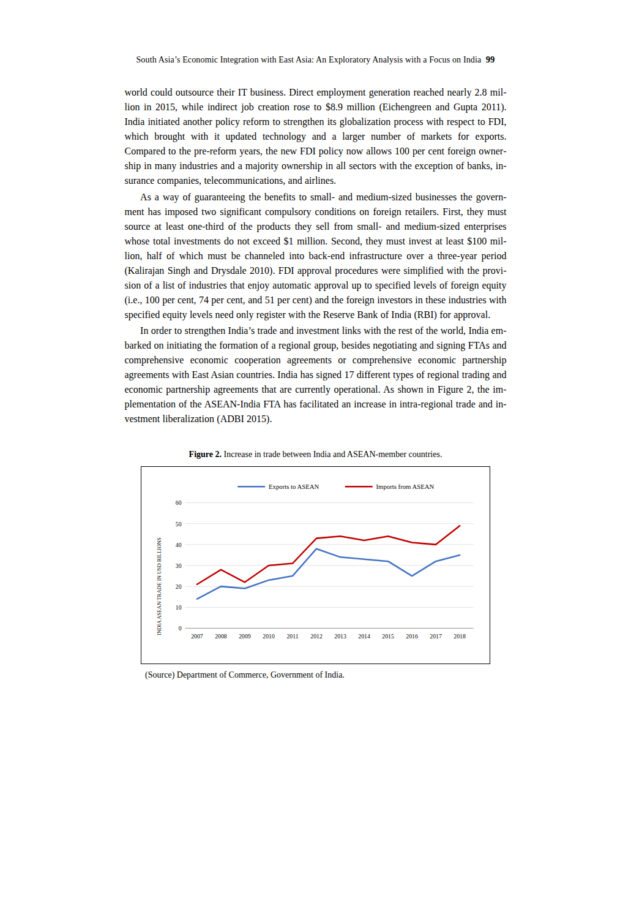South Asia’s Economic Integration with East Asia: An Exploratory Analysis with a Focus on India 99
world could outsource their IT business. Direct employment generation reached nearly 2.8 million in 2015, while indirect job creation rose to $8.9 million (Eichengreen and Gupta 2011). India initiated another policy reform to strengthen its globalization process with respect to FDI, which brought with it updated technology and a larger number of markets for exports. Compared to the pre-reform years, the new FDI policy now allows 100 per cent foreign ownership in many industries and a majority ownership in all sectors with the exception of banks, insurance companies, telecommunications, and airlines.
As a way of guaranteeing the benefits to small- and medium-sized businesses the government has imposed two significant compulsory conditions on foreign retailers. First, they must source at least one-third of the products they sell from small- and medium-sized enterprises whose total investments do not exceed $1 million. Second, they must invest at least $100 million, half of which must be channeled into back-end infrastructure over a three-year period (Kalirajan Singh and Drysdale 2010). FDI approval procedures were simplified with the provision of a list of industries that enjoy automatic approval up to specified levels of foreign equity (i.e., 100 per cent, 74 per cent, and 51 per cent) and the foreign investors in these industries with specified equity levels need only register with the Reserve Bank of India (RBI) for approval.
In order to strengthen India’s trade and investment links with the rest of the world, India embarked on initiating the formation of a regional group, besides negotiating and signing FTAs and comprehensive economic cooperation agreements or comprehensive economic partnership agreements with East Asian countries. India has signed 17 different types of regional trading and economic partnership agreements that are currently operational. As shown in Figure 2, the implementation of the ASEAN-India FTA has facilitated an increase in intra-regional trade and investment liberalization (ADBI 2015).
Figure 2. Increase in trade between India and ASEAN-member countries.
Exports to ASEAN Imports from ASEAN INDIA ASEAN TRADE IN USD BILLIONS 60 50 40 30 20 10 0 2007 2008 2009 2010 2011 2012 2013 2014 2015 2016 2017 2018
(Source) Department of Commerce, Government of India.